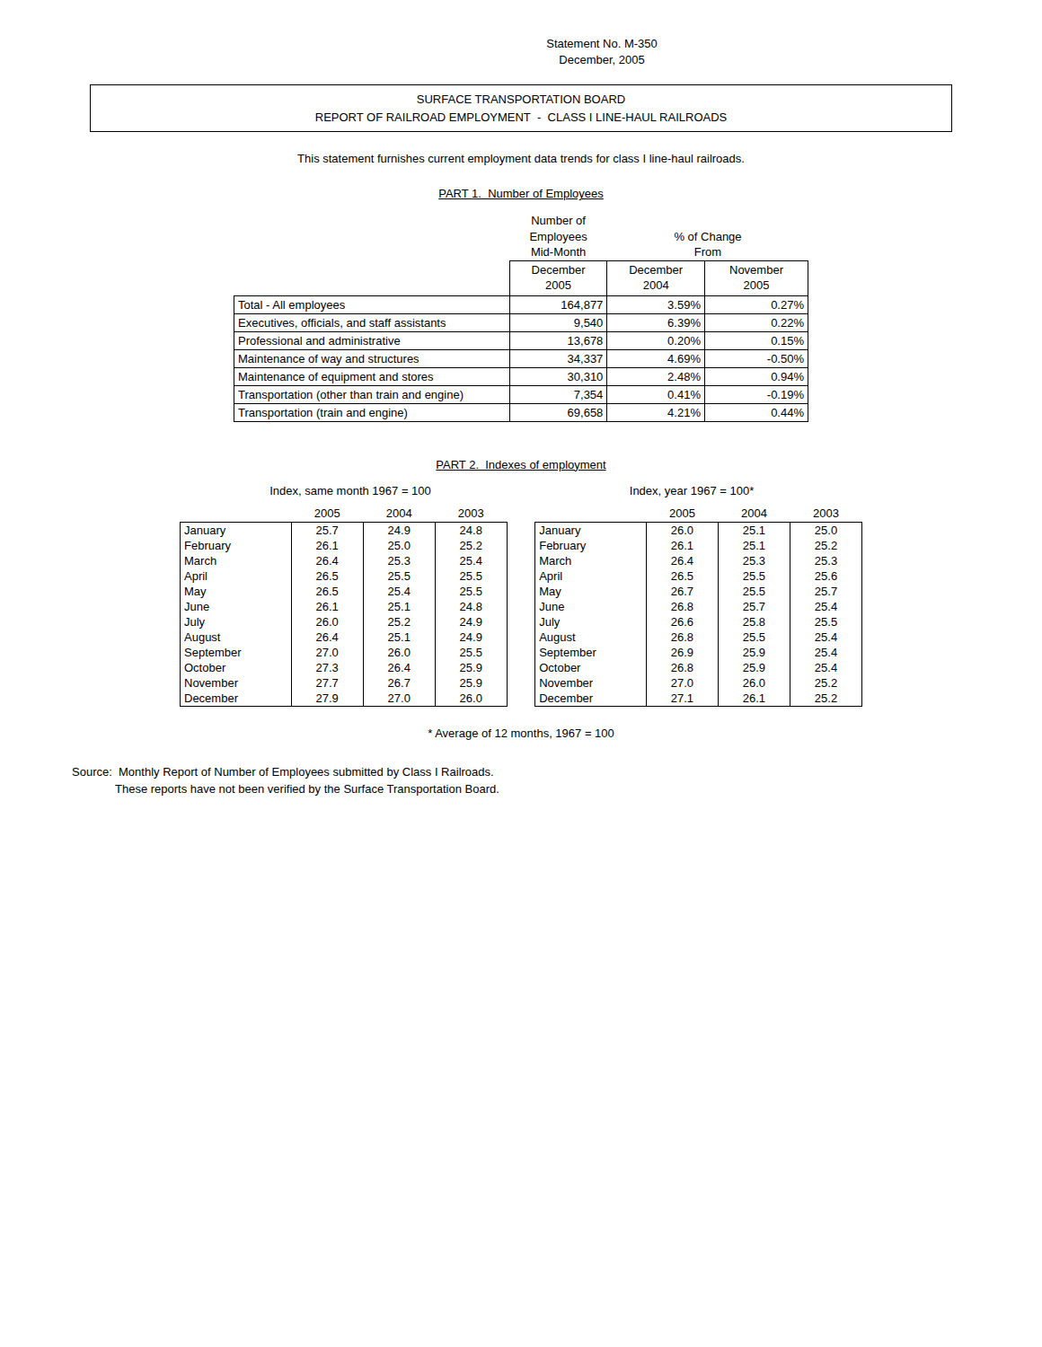Statement No. M-350
December, 2005
SURFACE TRANSPORTATION BOARD
REPORT OF RAILROAD EMPLOYMENT - CLASS I LINE-HAUL RAILROADS
This statement furnishes current employment data trends for class I line-haul railroads.
PART 1. Number of Employees
| | Number of | |
| | Employees | % of Change |
| | Mid-Month | From |
| | December 2005 | December 2004 | November 2005 |
| --- | --- | --- | --- |
| Total - All employees | 164,877 | 3.59% | 0.27% |
| Executives, officials, and staff assistants | 9,540 | 6.39% | 0.22% |
| Professional and administrative | 13,678 | 0.20% | 0.15% |
| Maintenance of way and structures | 34,337 | 4.69% | -0.50% |
| Maintenance of equipment and stores | 30,310 | 2.48% | 0.94% |
| Transportation (other than train and engine) | 7,354 | 0.41% | -0.19% |
| Transportation (train and engine) | 69,658 | 4.21% | 0.44% |
PART 2. Indexes of employment
| Index, same month 1967 = 100 | Index, year 1967 = 100* |
| / / 2005 / 2004 / 2003 / / --- / --- / --- / --- / / January / 25.7 / 24.9 / 24.8 / / February / 26.1 / 25.0 / 25.2 / / March / 26.4 / 25.3 / 25.4 / / April / 26.5 / 25.5 / 25.5 / / May / 26.5 / 25.4 / 25.5 / / June / 26.1 / 25.1 / 24.8 / / July / 26.0 / 25.2 / 24.9 / / August / 26.4 / 25.1 / 24.9 / / September / 27.0 / 26.0 / 25.5 / / October / 27.3 / 26.4 / 25.9 / / November / 27.7 / 26.7 / 25.9 / / December / 27.9 / 27.0 / 26.0 / | | / / 2005 / 2004 / 2003 / / --- / --- / --- / --- / / January / 26.0 / 25.1 / 25.0 / / February / 26.1 / 25.1 / 25.2 / / March / 26.4 / 25.3 / 25.3 / / April / 26.5 / 25.5 / 25.6 / / May / 26.7 / 25.5 / 25.7 / / June / 26.8 / 25.7 / 25.4 / / July / 26.6 / 25.8 / 25.5 / / August / 26.8 / 25.5 / 25.4 / / September / 26.9 / 25.9 / 25.4 / / October / 26.8 / 25.9 / 25.4 / / November / 27.0 / 26.0 / 25.2 / / December / 27.1 / 26.1 / 25.2 / |
* Average of 12 months, 1967 = 100
Source: Monthly Report of Number of Employees submitted by Class I Railroads. These reports have not been verified by the Surface Transportation Board.